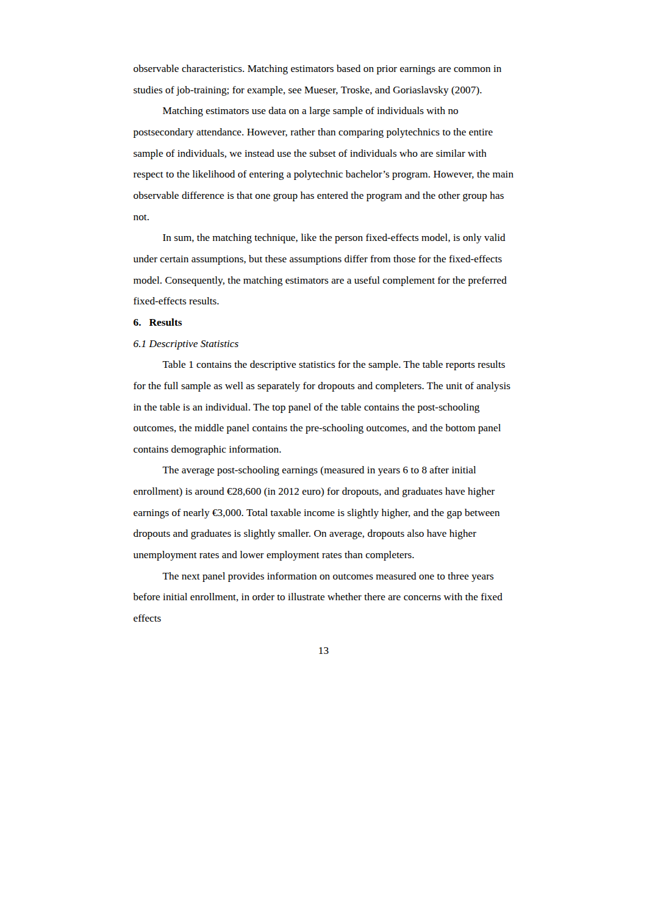observable characteristics. Matching estimators based on prior earnings are common in studies of job-training; for example, see Mueser, Troske, and Goriaslavsky (2007).
Matching estimators use data on a large sample of individuals with no postsecondary attendance. However, rather than comparing polytechnics to the entire sample of individuals, we instead use the subset of individuals who are similar with respect to the likelihood of entering a polytechnic bachelor’s program. However, the main observable difference is that one group has entered the program and the other group has not.
In sum, the matching technique, like the person fixed-effects model, is only valid under certain assumptions, but these assumptions differ from those for the fixed-effects model. Consequently, the matching estimators are a useful complement for the preferred fixed-effects results.
6. Results
6.1 Descriptive Statistics
Table 1 contains the descriptive statistics for the sample. The table reports results for the full sample as well as separately for dropouts and completers. The unit of analysis in the table is an individual. The top panel of the table contains the post-schooling outcomes, the middle panel contains the pre-schooling outcomes, and the bottom panel contains demographic information.
The average post-schooling earnings (measured in years 6 to 8 after initial enrollment) is around €28,600 (in 2012 euro) for dropouts, and graduates have higher earnings of nearly €3,000. Total taxable income is slightly higher, and the gap between dropouts and graduates is slightly smaller. On average, dropouts also have higher unemployment rates and lower employment rates than completers.
The next panel provides information on outcomes measured one to three years before initial enrollment, in order to illustrate whether there are concerns with the fixed effects
13